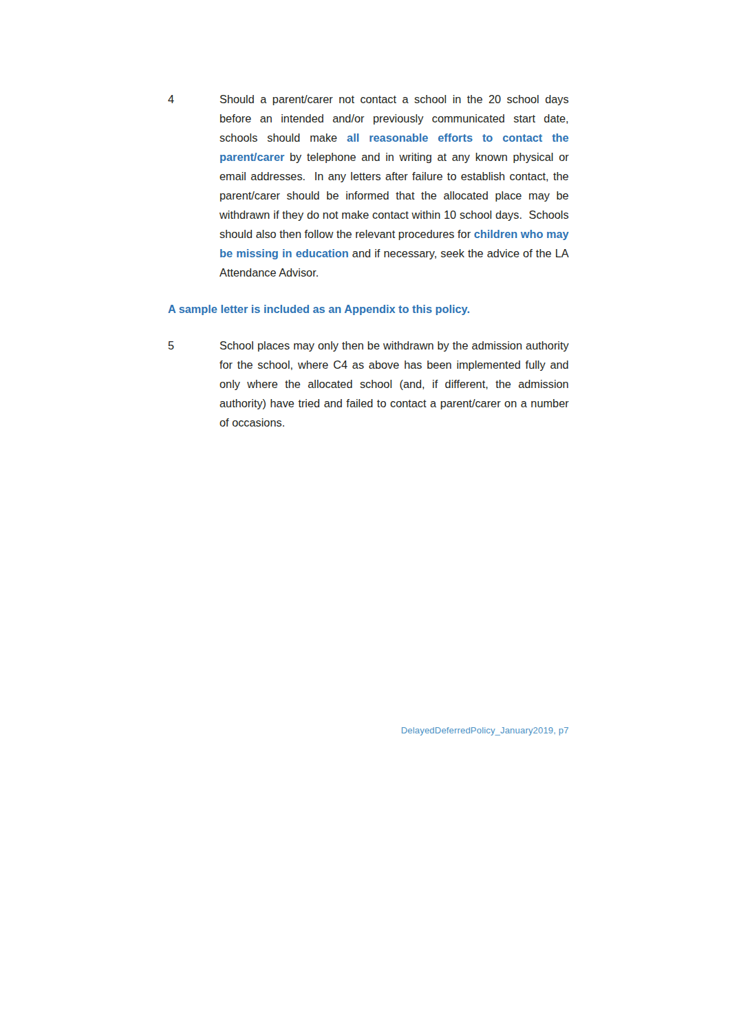4
Should a parent/carer not contact a school in the 20 school days before an intended and/or previously communicated start date, schools should make all reasonable efforts to contact the parent/carer by telephone and in writing at any known physical or email addresses. In any letters after failure to establish contact, the parent/carer should be informed that the allocated place may be withdrawn if they do not make contact within 10 school days. Schools should also then follow the relevant procedures for children who may be missing in education and if necessary, seek the advice of the LA Attendance Advisor.
A sample letter is included as an Appendix to this policy.
5
School places may only then be withdrawn by the admission authority for the school, where C4 as above has been implemented fully and only where the allocated school (and, if different, the admission authority) have tried and failed to contact a parent/carer on a number of occasions.
DelayedDeferredPolicy_January2019, p7